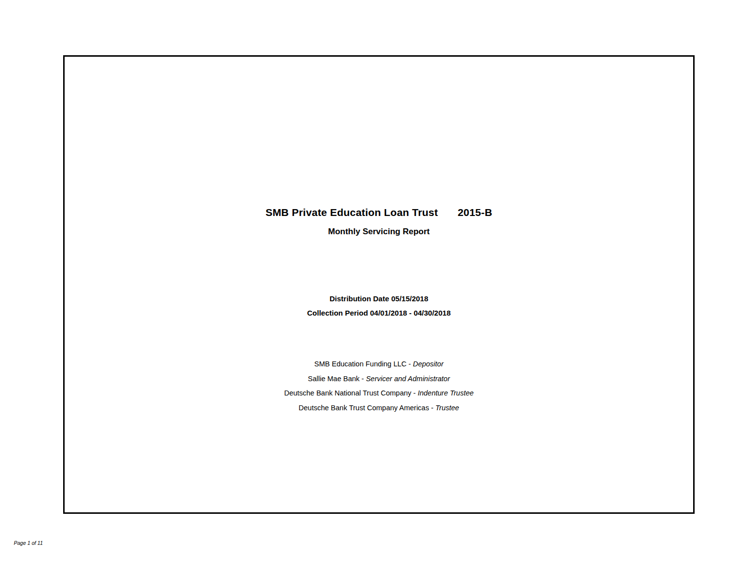SMB Private Education Loan Trust 2015-B
Monthly Servicing Report
Distribution Date 05/15/2018
Collection Period 04/01/2018 - 04/30/2018
SMB Education Funding LLC - Depositor
Sallie Mae Bank - Servicer and Administrator
Deutsche Bank National Trust Company - Indenture Trustee
Deutsche Bank Trust Company Americas - Trustee
Page 1 of 11